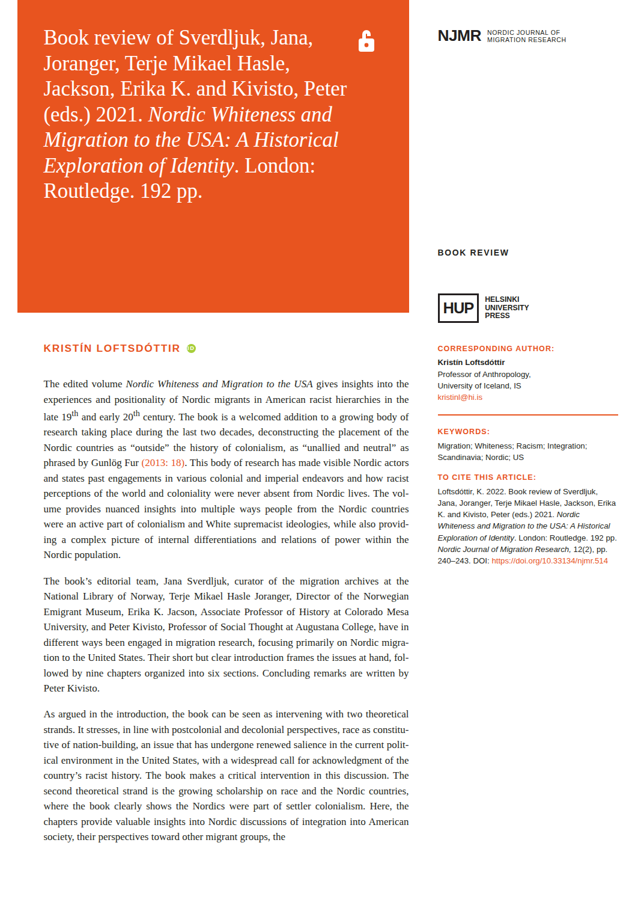Book review of Sverdljuk, Jana, Joranger, Terje Mikael Hasle, Jackson, Erika K. and Kivisto, Peter (eds.) 2021. Nordic Whiteness and Migration to the USA: A Historical Exploration of Identity. London: Routledge. 192 pp.
KRISTÍN LOFTSDÓTTIR
The edited volume Nordic Whiteness and Migration to the USA gives insights into the experiences and positionality of Nordic migrants in American racist hierarchies in the late 19th and early 20th century. The book is a welcomed addition to a growing body of research taking place during the last two decades, deconstructing the placement of the Nordic countries as “outside” the history of colonialism, as “unallied and neutral” as phrased by Gunlög Fur (2013: 18). This body of research has made visible Nordic actors and states past engagements in various colonial and imperial endeavors and how racist perceptions of the world and coloniality were never absent from Nordic lives. The volume provides nuanced insights into multiple ways people from the Nordic countries were an active part of colonialism and White supremacist ideologies, while also providing a complex picture of internal differentiations and relations of power within the Nordic population.
The book’s editorial team, Jana Sverdljuk, curator of the migration archives at the National Library of Norway, Terje Mikael Hasle Joranger, Director of the Norwegian Emigrant Museum, Erika K. Jacson, Associate Professor of History at Colorado Mesa University, and Peter Kivisto, Professor of Social Thought at Augustana College, have in different ways been engaged in migration research, focusing primarily on Nordic migration to the United States. Their short but clear introduction frames the issues at hand, followed by nine chapters organized into six sections. Concluding remarks are written by Peter Kivisto.
As argued in the introduction, the book can be seen as intervening with two theoretical strands. It stresses, in line with postcolonial and decolonial perspectives, race as constitutive of nation-building, an issue that has undergone renewed salience in the current political environment in the United States, with a widespread call for acknowledgment of the country’s racist history. The book makes a critical intervention in this discussion. The second theoretical strand is the growing scholarship on race and the Nordic countries, where the book clearly shows the Nordics were part of settler colonialism. Here, the chapters provide valuable insights into Nordic discussions of integration into American society, their perspectives toward other migrant groups, the
NJMR
Nordic Journal of
Migration Research
BOOK REVIEW
HUP
Helsinki
University
Press
Corresponding author:
Kristín Loftsdóttir
Professor of Anthropology,
University of Iceland, IS
kristinl@hi.is
Keywords:
Migration; Whiteness; Racism; Integration; Scandinavia; Nordic; US
To cite this article:
Loftsdóttir, K. 2022. Book review of Sverdljuk, Jana, Joranger, Terje Mikael Hasle, Jackson, Erika K. and Kivisto, Peter (eds.) 2021. Nordic Whiteness and Migration to the USA: A Historical Exploration of Identity. London: Routledge. 192 pp. Nordic Journal of Migration Research, 12(2), pp. 240–243. DOI: https://doi.org/10.33134/njmr.514